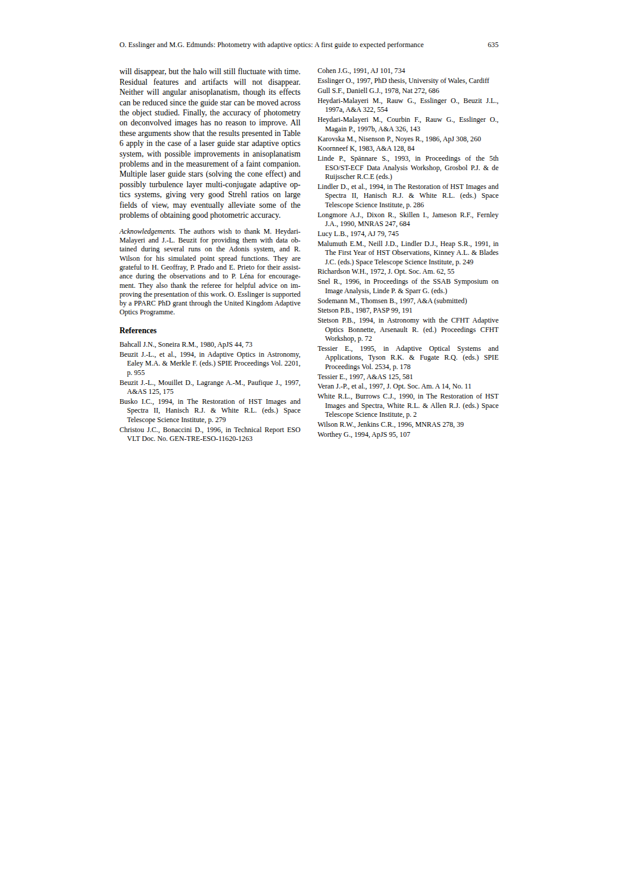O. Esslinger and M.G. Edmunds: Photometry with adaptive optics: A first guide to expected performance 635
will disappear, but the halo will still fluctuate with time. Residual features and artifacts will not disappear. Neither will angular anisoplanatism, though its effects can be reduced since the guide star can be moved across the object studied. Finally, the accuracy of photometry on deconvolved images has no reason to improve. All these arguments show that the results presented in Table 6 apply in the case of a laser guide star adaptive optics system, with possible improvements in anisoplanatism problems and in the measurement of a faint companion. Multiple laser guide stars (solving the cone effect) and possibly turbulence layer multi-conjugate adaptive optics systems, giving very good Strehl ratios on large fields of view, may eventually alleviate some of the problems of obtaining good photometric accuracy.
Acknowledgements. The authors wish to thank M. Heydari-Malayeri and J.-L. Beuzit for providing them with data obtained during several runs on the Adonis system, and R. Wilson for his simulated point spread functions. They are grateful to H. Geoffray, P. Prado and E. Prieto for their assistance during the observations and to P. Léna for encouragement. They also thank the referee for helpful advice on improving the presentation of this work. O. Esslinger is supported by a PPARC PhD grant through the United Kingdom Adaptive Optics Programme.
References
Bahcall J.N., Soneira R.M., 1980, ApJS 44, 73
Beuzit J.-L., et al., 1994, in Adaptive Optics in Astronomy, Ealey M.A. & Merkle F. (eds.) SPIE Proceedings Vol. 2201, p. 955
Beuzit J.-L., Mouillet D., Lagrange A.-M., Paufique J., 1997, A&AS 125, 175
Busko I.C., 1994, in The Restoration of HST Images and Spectra II, Hanisch R.J. & White R.L. (eds.) Space Telescope Science Institute, p. 279
Christou J.C., Bonaccini D., 1996, in Technical Report ESO VLT Doc. No. GEN-TRE-ESO-11620-1263
Cohen J.G., 1991, AJ 101, 734
Esslinger O., 1997, PhD thesis, University of Wales, Cardiff
Gull S.F., Daniell G.J., 1978, Nat 272, 686
Heydari-Malayeri M., Rauw G., Esslinger O., Beuzit J.L., 1997a, A&A 322, 554
Heydari-Malayeri M., Courbin F., Rauw G., Esslinger O., Magain P., 1997b, A&A 326, 143
Karovska M., Nisenson P., Noyes R., 1986, ApJ 308, 260
Koornneef K, 1983, A&A 128, 84
Linde P., Spännare S., 1993, in Proceedings of the 5th ESO/ST-ECF Data Analysis Workshop, Grosbol P.J. & de Ruijsscher R.C.E (eds.)
Lindler D., et al., 1994, in The Restoration of HST Images and Spectra II, Hanisch R.J. & White R.L. (eds.) Space Telescope Science Institute, p. 286
Longmore A.J., Dixon R., Skillen I., Jameson R.F., Fernley J.A., 1990, MNRAS 247, 684
Lucy L.B., 1974, AJ 79, 745
Malumuth E.M., Neill J.D., Lindler D.J., Heap S.R., 1991, in The First Year of HST Observations, Kinney A.L. & Blades J.C. (eds.) Space Telescope Science Institute, p. 249
Richardson W.H., 1972, J. Opt. Soc. Am. 62, 55
Snel R., 1996, in Proceedings of the SSAB Symposium on Image Analysis, Linde P. & Sparr G. (eds.)
Sodemann M., Thomsen B., 1997, A&A (submitted)
Stetson P.B., 1987, PASP 99, 191
Stetson P.B., 1994, in Astronomy with the CFHT Adaptive Optics Bonnette, Arsenault R. (ed.) Proceedings CFHT Workshop, p. 72
Tessier E., 1995, in Adaptive Optical Systems and Applications, Tyson R.K. & Fugate R.Q. (eds.) SPIE Proceedings Vol. 2534, p. 178
Tessier E., 1997, A&AS 125, 581
Veran J.-P., et al., 1997, J. Opt. Soc. Am. A 14, No. 11
White R.L., Burrows C.J., 1990, in The Restoration of HST Images and Spectra, White R.L. & Allen R.J. (eds.) Space Telescope Science Institute, p. 2
Wilson R.W., Jenkins C.R., 1996, MNRAS 278, 39
Worthey G., 1994, ApJS 95, 107